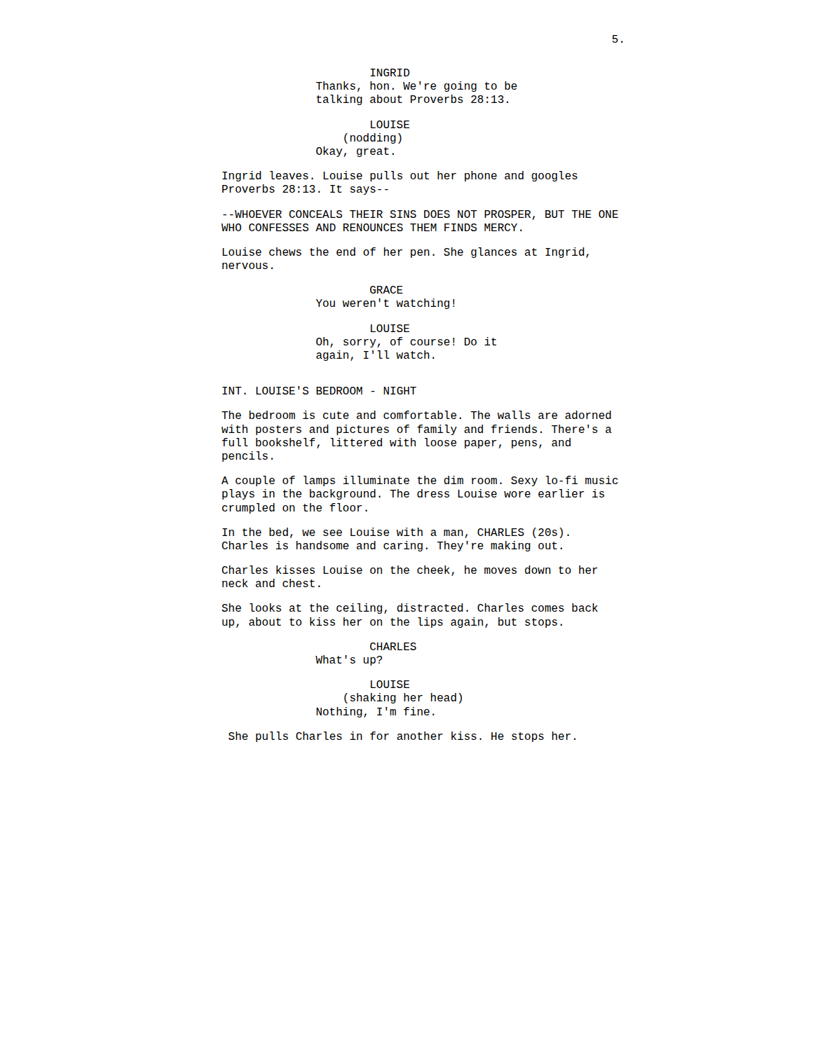5.
INGRID
Thanks, hon. We're going to be talking about Proverbs 28:13.
LOUISE
(nodding)
Okay, great.
Ingrid leaves. Louise pulls out her phone and googles Proverbs 28:13. It says--
--WHOEVER CONCEALS THEIR SINS DOES NOT PROSPER, BUT THE ONE WHO CONFESSES AND RENOUNCES THEM FINDS MERCY.
Louise chews the end of her pen. She glances at Ingrid, nervous.
GRACE
You weren't watching!
LOUISE
Oh, sorry, of course! Do it again, I'll watch.
INT. LOUISE'S BEDROOM - NIGHT
The bedroom is cute and comfortable. The walls are adorned with posters and pictures of family and friends. There's a full bookshelf, littered with loose paper, pens, and pencils.
A couple of lamps illuminate the dim room. Sexy lo-fi music plays in the background. The dress Louise wore earlier is crumpled on the floor.
In the bed, we see Louise with a man, CHARLES (20s). Charles is handsome and caring. They're making out.
Charles kisses Louise on the cheek, he moves down to her neck and chest.
She looks at the ceiling, distracted. Charles comes back up, about to kiss her on the lips again, but stops.
CHARLES
What's up?
LOUISE
(shaking her head)
Nothing, I'm fine.
She pulls Charles in for another kiss. He stops her.